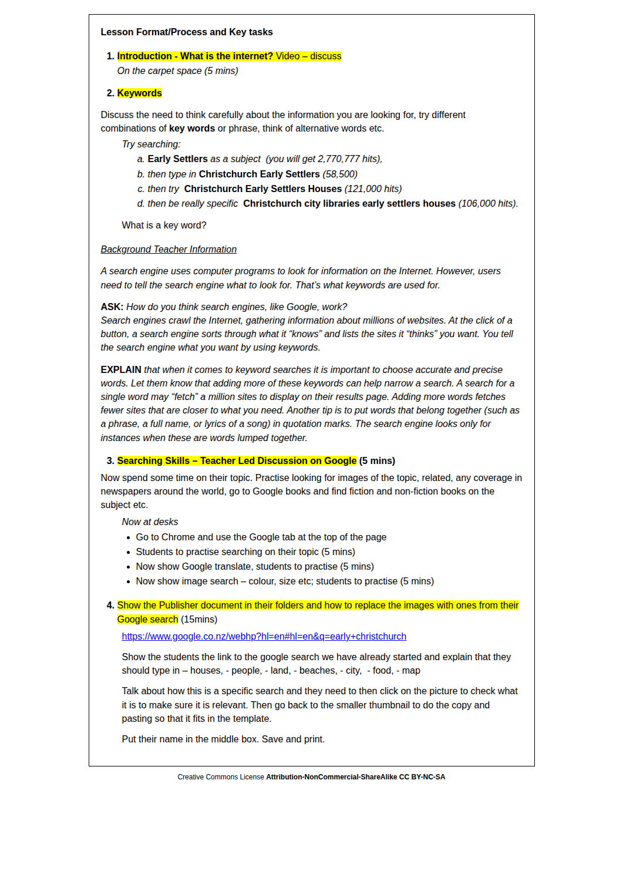Lesson Format/Process and Key tasks
Introduction - What is the internet? Video – discuss
On the carpet space (5 mins)
Keywords
Discuss the need to think carefully about the information you are looking for, try different combinations of key words or phrase, think of alternative words etc.
Try searching:
Early Settlers as a subject (you will get 2,770,777 hits),
then type in Christchurch Early Settlers (58,500)
then try Christchurch Early Settlers Houses (121,000 hits)
then be really specific Christchurch city libraries early settlers houses (106,000 hits).
What is a key word?
Background Teacher Information
A search engine uses computer programs to look for information on the Internet. However, users need to tell the search engine what to look for. That’s what keywords are used for.
ASK: How do you think search engines, like Google, work?
Search engines crawl the Internet, gathering information about millions of websites. At the click of a button, a search engine sorts through what it “knows” and lists the sites it “thinks” you want. You tell the search engine what you want by using keywords.
EXPLAIN that when it comes to keyword searches it is important to choose accurate and precise words. Let them know that adding more of these keywords can help narrow a search. A search for a single word may “fetch” a million sites to display on their results page. Adding more words fetches fewer sites that are closer to what you need. Another tip is to put words that belong together (such as a phrase, a full name, or lyrics of a song) in quotation marks. The search engine looks only for instances when these are words lumped together.
Searching Skills – Teacher Led Discussion on Google (5 mins)
Now spend some time on their topic. Practise looking for images of the topic, related, any coverage in newspapers around the world, go to Google books and find fiction and non-fiction books on the subject etc.
Now at desks
Go to Chrome and use the Google tab at the top of the page
Students to practise searching on their topic (5 mins)
Now show Google translate, students to practise (5 mins)
Now show image search – colour, size etc; students to practise (5 mins)
Show the Publisher document in their folders and how to replace the images with ones from their Google search (15mins)
https://www.google.co.nz/webhp?hl=en#hl=en&q=early+christchurch
Show the students the link to the google search we have already started and explain that they should type in – houses, - people, - land, - beaches, - city, - food, - map
Talk about how this is a specific search and they need to then click on the picture to check what it is to make sure it is relevant. Then go back to the smaller thumbnail to do the copy and pasting so that it fits in the template.
Put their name in the middle box. Save and print.
Creative Commons License Attribution-NonCommercial-ShareAlike CC BY-NC-SA